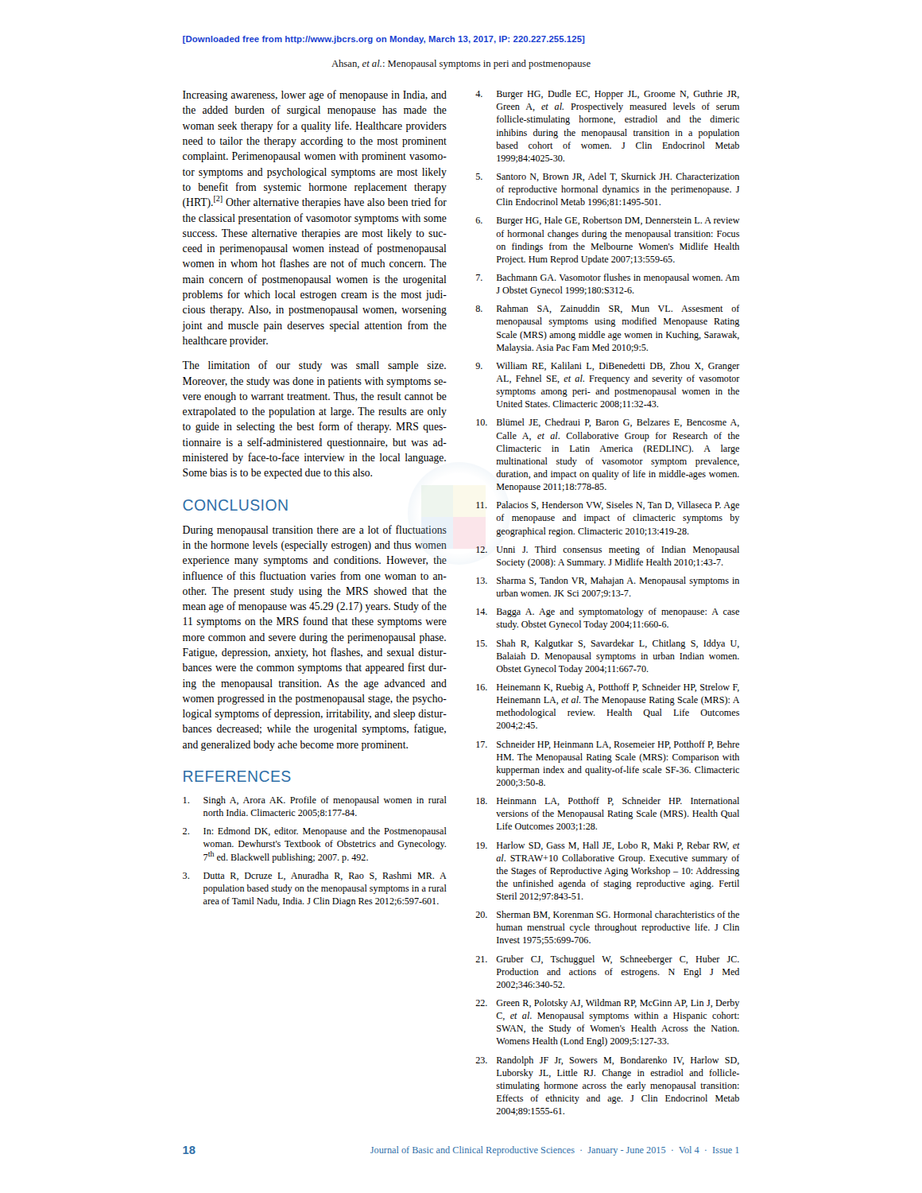[Downloaded free from http://www.jbcrs.org on Monday, March 13, 2017, IP: 220.227.255.125]
Ahsan, et al.: Menopausal symptoms in peri and postmenopause
Increasing awareness, lower age of menopause in India, and the added burden of surgical menopause has made the woman seek therapy for a quality life. Healthcare providers need to tailor the therapy according to the most prominent complaint. Perimenopausal women with prominent vasomotor symptoms and psychological symptoms are most likely to benefit from systemic hormone replacement therapy (HRT).[2] Other alternative therapies have also been tried for the classical presentation of vasomotor symptoms with some success. These alternative therapies are most likely to succeed in perimenopausal women instead of postmenopausal women in whom hot flashes are not of much concern. The main concern of postmenopausal women is the urogenital problems for which local estrogen cream is the most judicious therapy. Also, in postmenopausal women, worsening joint and muscle pain deserves special attention from the healthcare provider.
The limitation of our study was small sample size. Moreover, the study was done in patients with symptoms severe enough to warrant treatment. Thus, the result cannot be extrapolated to the population at large. The results are only to guide in selecting the best form of therapy. MRS questionnaire is a self-administered questionnaire, but was administered by face-to-face interview in the local language. Some bias is to be expected due to this also.
CONCLUSION
During menopausal transition there are a lot of fluctuations in the hormone levels (especially estrogen) and thus women experience many symptoms and conditions. However, the influence of this fluctuation varies from one woman to another. The present study using the MRS showed that the mean age of menopause was 45.29 (2.17) years. Study of the 11 symptoms on the MRS found that these symptoms were more common and severe during the perimenopausal phase. Fatigue, depression, anxiety, hot flashes, and sexual disturbances were the common symptoms that appeared first during the menopausal transition. As the age advanced and women progressed in the postmenopausal stage, the psychological symptoms of depression, irritability, and sleep disturbances decreased; while the urogenital symptoms, fatigue, and generalized body ache become more prominent.
REFERENCES
Singh A, Arora AK. Profile of menopausal women in rural north India. Climacteric 2005;8:177-84.
In: Edmond DK, editor. Menopause and the Postmenopausal woman. Dewhurst's Textbook of Obstetrics and Gynecology. 7th ed. Blackwell publishing; 2007. p. 492.
Dutta R, Dcruze L, Anuradha R, Rao S, Rashmi MR. A population based study on the menopausal symptoms in a rural area of Tamil Nadu, India. J Clin Diagn Res 2012;6:597-601.
Burger HG, Dudle EC, Hopper JL, Groome N, Guthrie JR, Green A, et al. Prospectively measured levels of serum follicle-stimulating hormone, estradiol and the dimeric inhibins during the menopausal transition in a population based cohort of women. J Clin Endocrinol Metab 1999;84:4025-30.
Santoro N, Brown JR, Adel T, Skurnick JH. Characterization of reproductive hormonal dynamics in the perimenopause. J Clin Endocrinol Metab 1996;81:1495-501.
Burger HG, Hale GE, Robertson DM, Dennerstein L. A review of hormonal changes during the menopausal transition: Focus on findings from the Melbourne Women's Midlife Health Project. Hum Reprod Update 2007;13:559-65.
Bachmann GA. Vasomotor flushes in menopausal women. Am J Obstet Gynecol 1999;180:S312-6.
Rahman SA, Zainuddin SR, Mun VL. Assesment of menopausal symptoms using modified Menopause Rating Scale (MRS) among middle age women in Kuching, Sarawak, Malaysia. Asia Pac Fam Med 2010;9:5.
William RE, Kalilani L, DiBenedetti DB, Zhou X, Granger AL, Fehnel SE, et al. Frequency and severity of vasomotor symptoms among peri- and postmenopausal women in the United States. Climacteric 2008;11:32-43.
Blümel JE, Chedraui P, Baron G, Belzares E, Bencosme A, Calle A, et al. Collaborative Group for Research of the Climacteric in Latin America (REDLINC). A large multinational study of vasomotor symptom prevalence, duration, and impact on quality of life in middle-ages women. Menopause 2011;18:778-85.
Palacios S, Henderson VW, Siseles N, Tan D, Villaseca P. Age of menopause and impact of climacteric symptoms by geographical region. Climacteric 2010;13:419-28.
Unni J. Third consensus meeting of Indian Menopausal Society (2008): A Summary. J Midlife Health 2010;1:43-7.
Sharma S, Tandon VR, Mahajan A. Menopausal symptoms in urban women. JK Sci 2007;9:13-7.
Bagga A. Age and symptomatology of menopause: A case study. Obstet Gynecol Today 2004;11:660-6.
Shah R, Kalgutkar S, Savardekar L, Chitlang S, Iddya U, Balaiah D. Menopausal symptoms in urban Indian women. Obstet Gynecol Today 2004;11:667-70.
Heinemann K, Ruebig A, Potthoff P, Schneider HP, Strelow F, Heinemann LA, et al. The Menopause Rating Scale (MRS): A methodological review. Health Qual Life Outcomes 2004;2:45.
Schneider HP, Heinmann LA, Rosemeier HP, Potthoff P, Behre HM. The Menopausal Rating Scale (MRS): Comparison with kupperman index and quality-of-life scale SF-36. Climacteric 2000;3:50-8.
Heinmann LA, Potthoff P, Schneider HP. International versions of the Menopausal Rating Scale (MRS). Health Qual Life Outcomes 2003;1:28.
Harlow SD, Gass M, Hall JE, Lobo R, Maki P, Rebar RW, et al. STRAW+10 Collaborative Group. Executive summary of the Stages of Reproductive Aging Workshop – 10: Addressing the unfinished agenda of staging reproductive aging. Fertil Steril 2012;97:843-51.
Sherman BM, Korenman SG. Hormonal charachteristics of the human menstrual cycle throughout reproductive life. J Clin Invest 1975;55:699-706.
Gruber CJ, Tschugguel W, Schneeberger C, Huber JC. Production and actions of estrogens. N Engl J Med 2002;346:340-52.
Green R, Polotsky AJ, Wildman RP, McGinn AP, Lin J, Derby C, et al. Menopausal symptoms within a Hispanic cohort: SWAN, the Study of Women's Health Across the Nation. Womens Health (Lond Engl) 2009;5:127-33.
Randolph JF Jr, Sowers M, Bondarenko IV, Harlow SD, Luborsky JL, Little RJ. Change in estradiol and follicle-stimulating hormone across the early menopausal transition: Effects of ethnicity and age. J Clin Endocrinol Metab 2004;89:1555-61.
18
Journal of Basic and Clinical Reproductive Sciences · January - June 2015 · Vol 4 · Issue 1